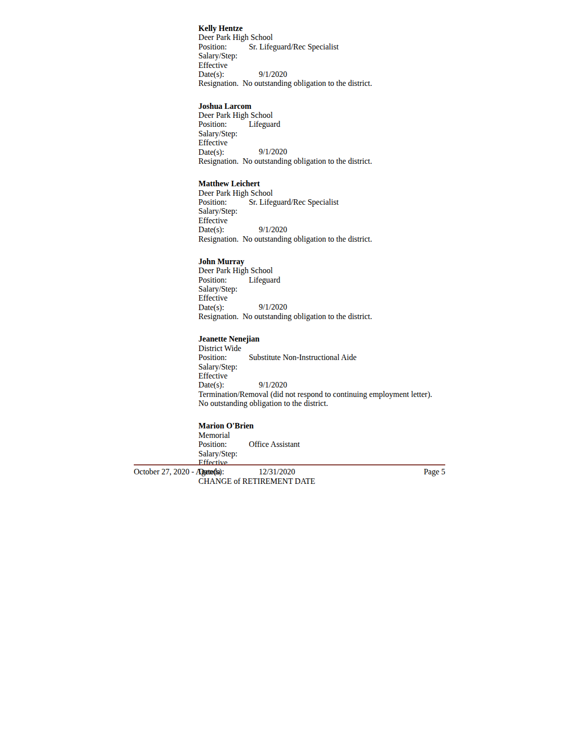Kelly Hentze
Deer Park High School
Position: Sr. Lifeguard/Rec Specialist
Salary/Step:
Effective Date(s): 9/1/2020
Resignation. No outstanding obligation to the district.
Joshua Larcom
Deer Park High School
Position: Lifeguard
Salary/Step:
Effective Date(s): 9/1/2020
Resignation. No outstanding obligation to the district.
Matthew Leichert
Deer Park High School
Position: Sr. Lifeguard/Rec Specialist
Salary/Step:
Effective Date(s): 9/1/2020
Resignation. No outstanding obligation to the district.
John Murray
Deer Park High School
Position: Lifeguard
Salary/Step:
Effective Date(s): 9/1/2020
Resignation. No outstanding obligation to the district.
Jeanette Nenejian
District Wide
Position: Substitute Non-Instructional Aide
Salary/Step:
Effective Date(s): 9/1/2020
Termination/Removal (did not respond to continuing employment letter). No outstanding obligation to the district.
Marion O'Brien
Memorial
Position: Office Assistant
Salary/Step:
Effective Date(s): 12/31/2020
CHANGE of RETIREMENT DATE
October 27, 2020 - Agenda Page 5